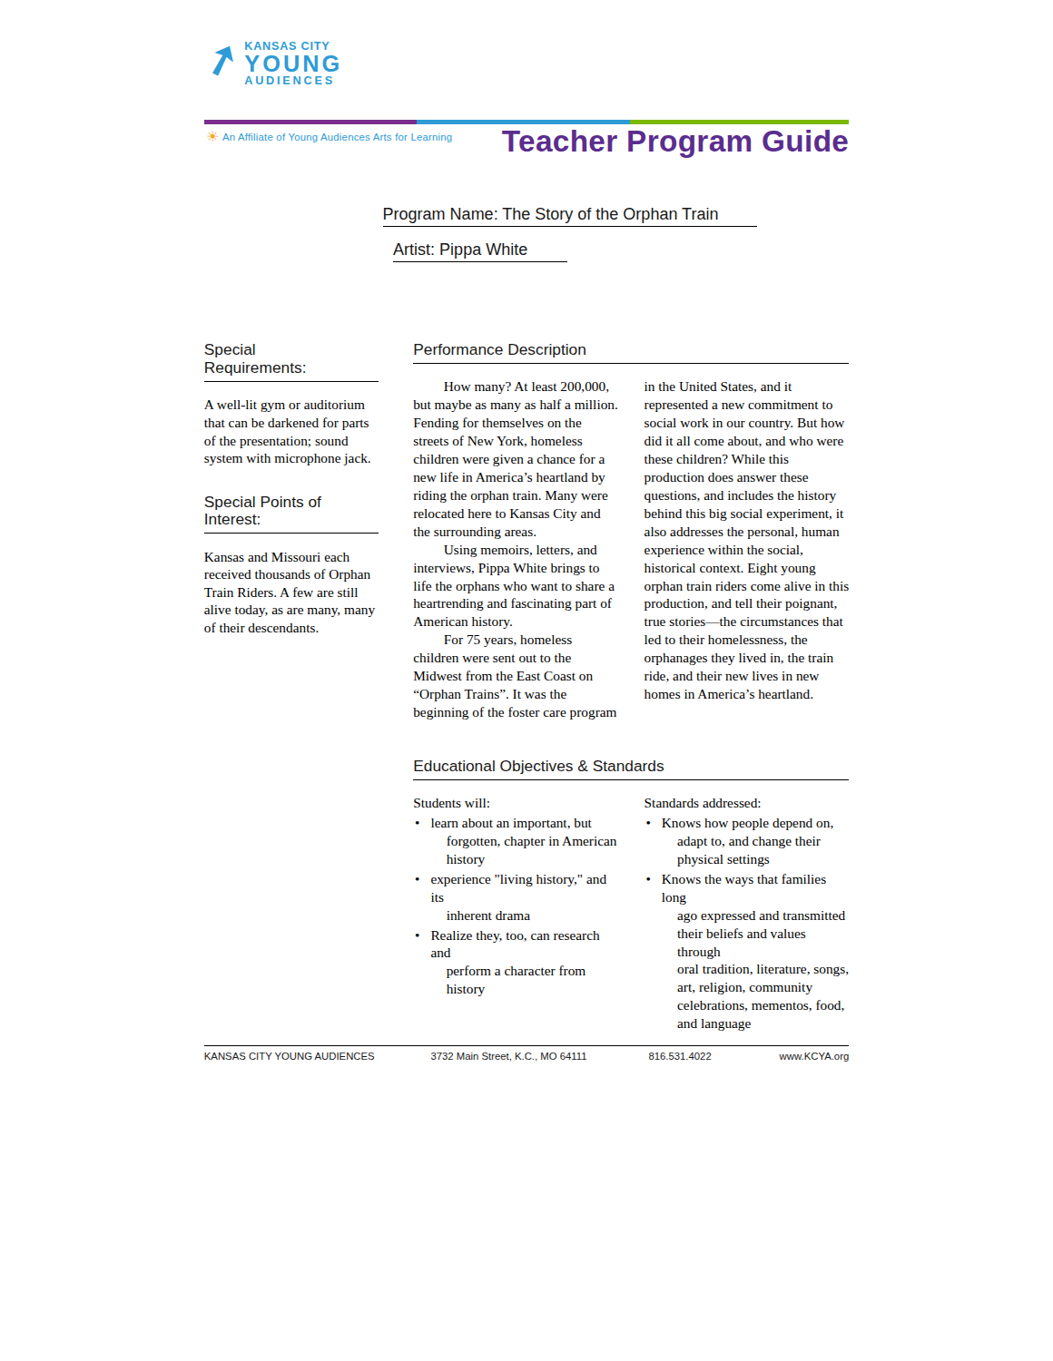➚ KANSAS CITY YOUNG AUDIENCES
☀An Affiliate of Young Audiences Arts for Learning
Teacher Program Guide
Program Name: The Story of the Orphan Train
Artist: Pippa White
Special
Requirements:
A well-lit gym or auditorium that can be darkened for parts of the presentation; sound system with microphone jack.
Special Points of
Interest:
Kansas and Missouri each received thousands of Orphan Train Riders. A few are still alive today, as are many, many of their descendants.
Performance Description
How many? At least 200,000, but maybe as many as half a million. Fending for themselves on the streets of New York, homeless children were given a chance for a new life in America’s heartland by riding the orphan train. Many were relocated here to Kansas City and the surrounding areas.
Using memoirs, letters, and interviews, Pippa White brings to life the orphans who want to share a heartrending and fascinating part of American history.
For 75 years, homeless children were sent out to the Midwest from the East Coast on “Orphan Trains”. It was the beginning of the foster care program in the United States, and it represented a new commitment to social work in our country. But how did it all come about, and who were these children? While this production does answer these questions, and includes the history behind this big social experiment, it also addresses the personal, human experience within the social, historical context. Eight young orphan train riders come alive in this production, and tell their poignant, true stories—the circumstances that led to their homelessness, the orphanages they lived in, the train ride, and their new lives in new homes in America’s heartland.
Educational Objectives & Standards
Students will:
learn about an important, butforgotten, chapter in American history
experience "living history," and itsinherent drama
Realize they, too, can research andperform a character from history
Standards addressed:
Knows how people depend on,adapt to, and change their physical settings
Knows the ways that families longago expressed and transmitted their beliefs and values through oral tradition, literature, songs, art, religion, community celebrations, mementos, food, and language
KANSAS CITY YOUNG AUDIENCES
3732 Main Street, K.C., MO 64111
816.531.4022
www.KCYA.org